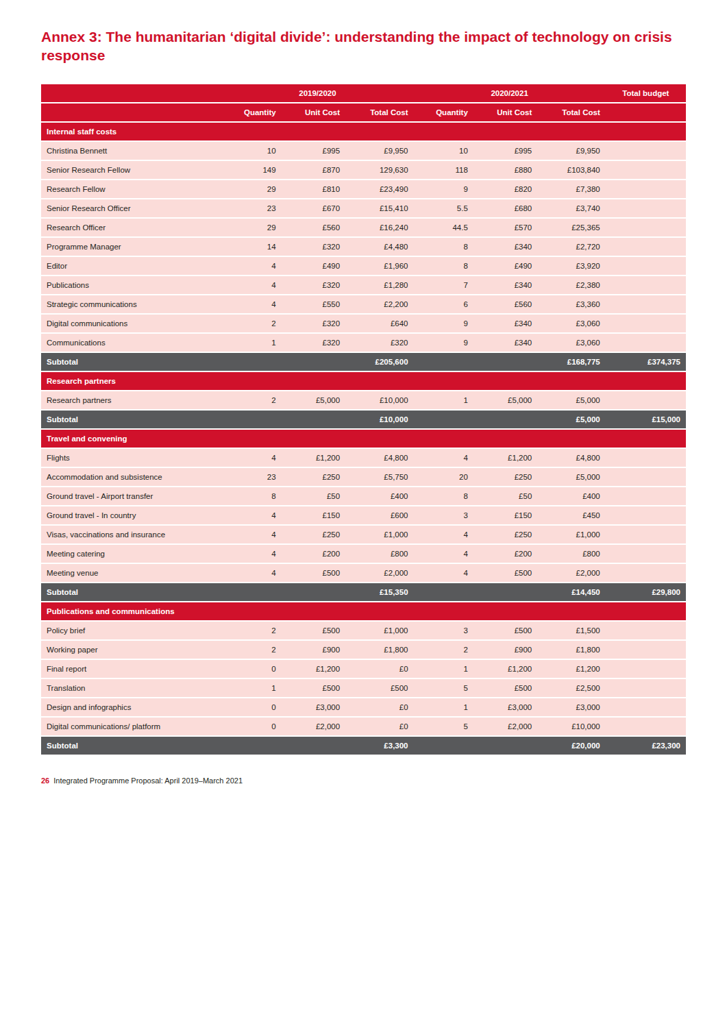Annex 3: The humanitarian ‘digital divide’: understanding the impact of technology on crisis response
| | 2019/2020 | 2020/2021 | Total budget |
| --- | --- | --- | --- |
| | Quantity | Unit Cost | Total Cost | Quantity | Unit Cost | Total Cost | |
| Internal staff costs |
| Christina Bennett | 10 | £995 | £9,950 | 10 | £995 | £9,950 | |
| Senior Research Fellow | 149 | £870 | 129,630 | 118 | £880 | £103,840 | |
| Research Fellow | 29 | £810 | £23,490 | 9 | £820 | £7,380 | |
| Senior Research Officer | 23 | £670 | £15,410 | 5.5 | £680 | £3,740 | |
| Research Officer | 29 | £560 | £16,240 | 44.5 | £570 | £25,365 | |
| Programme Manager | 14 | £320 | £4,480 | 8 | £340 | £2,720 | |
| Editor | 4 | £490 | £1,960 | 8 | £490 | £3,920 | |
| Publications | 4 | £320 | £1,280 | 7 | £340 | £2,380 | |
| Strategic communications | 4 | £550 | £2,200 | 6 | £560 | £3,360 | |
| Digital communications | 2 | £320 | £640 | 9 | £340 | £3,060 | |
| Communications | 1 | £320 | £320 | 9 | £340 | £3,060 | |
| Subtotal | | | £205,600 | | | £168,775 | £374,375 |
| Research partners |
| Research partners | 2 | £5,000 | £10,000 | 1 | £5,000 | £5,000 | |
| Subtotal | | | £10,000 | | | £5,000 | £15,000 |
| Travel and convening |
| Flights | 4 | £1,200 | £4,800 | 4 | £1,200 | £4,800 | |
| Accommodation and subsistence | 23 | £250 | £5,750 | 20 | £250 | £5,000 | |
| Ground travel - Airport transfer | 8 | £50 | £400 | 8 | £50 | £400 | |
| Ground travel - In country | 4 | £150 | £600 | 3 | £150 | £450 | |
| Visas, vaccinations and insurance | 4 | £250 | £1,000 | 4 | £250 | £1,000 | |
| Meeting catering | 4 | £200 | £800 | 4 | £200 | £800 | |
| Meeting venue | 4 | £500 | £2,000 | 4 | £500 | £2,000 | |
| Subtotal | | | £15,350 | | | £14,450 | £29,800 |
| Publications and communications |
| Policy brief | 2 | £500 | £1,000 | 3 | £500 | £1,500 | |
| Working paper | 2 | £900 | £1,800 | 2 | £900 | £1,800 | |
| Final report | 0 | £1,200 | £0 | 1 | £1,200 | £1,200 | |
| Translation | 1 | £500 | £500 | 5 | £500 | £2,500 | |
| Design and infographics | 0 | £3,000 | £0 | 1 | £3,000 | £3,000 | |
| Digital communications/ platform | 0 | £2,000 | £0 | 5 | £2,000 | £10,000 | |
| Subtotal | | | £3,300 | | | £20,000 | £23,300 |
26 Integrated Programme Proposal: April 2019–March 2021